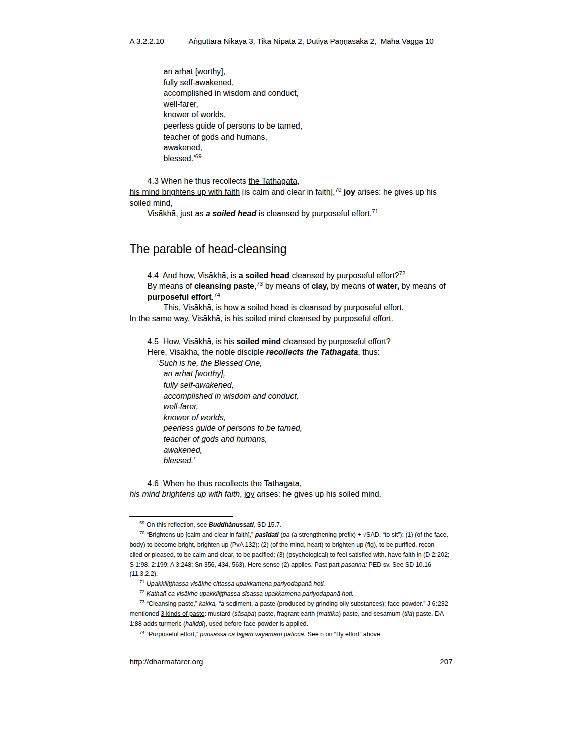A 3.2.2.10
Aṅguttara Nikāya 3, Tika Nipāta 2, Dutiya Paṇṇāsaka 2, Mahā Vagga 10
an arhat [worthy],
fully self-awakened,
accomplished in wisdom and conduct,
well-farer,
knower of worlds,
peerless guide of persons to be tamed,
teacher of gods and humans,
awakened,
blessed.’69
4.3 When he thus recollects the Tathagata,
his mind brightens up with faith [is calm and clear in faith],70 joy arises: he gives up his soiled mind,
Visākhā, just as a soiled head is cleansed by purposeful effort.71
The parable of head-cleansing
4.4 And how, Visākhā, is a soiled head cleansed by purposeful effort?72
By means of cleansing paste,73 by means of clay, by means of water, by means of purposeful effort.74
This, Visākhā, is how a soiled head is cleansed by purposeful effort.
In the same way, Visākhā, is his soiled mind cleansed by purposeful effort.
4.5 How, Visākhā, is his soiled mind cleansed by purposeful effort?
Here, Visākhā, the noble disciple recollects the Tathagata, thus:
‘Such is he, the Blessed One,
an arhat [worthy],
fully self-awakened,
accomplished in wisdom and conduct,
well-farer,
knower of worlds,
peerless guide of persons to be tamed,
teacher of gods and humans,
awakened,
blessed.’
4.6 When he thus recollects the Tathagata,
his mind brightens up with faith, joy arises: he gives up his soiled mind.
69 On this reflection, see Buddhânussati, SD 15.7.
70 “Brightens up [calm and clear in faith],” pasīdati (pa (a strengthening prefix) + √SAD, “to sit”): (1) (of the face,
body) to become bright, brighten up (PvA 132); (2) (of the mind, heart) to brighten up (fig), to be purified, recon-
ciled or pleased, to be calm and clear, to be pacified; (3) (psychological) to feel satisfied with, have faith in (D 2:202;
S 1:98, 2:199; A 3:248; Sn 356, 434, 563). Here sense (2) applies. Past part pasanna: PED sv. See SD 10.16 (11.3.2.2).
71 Upakkiliṭṭhassa visākhe cittassa upakkamena pariyodapanā hoti.
72 Kathañ ca visākhe upakkiliṭṭhassa sīsassa upakkamena pariyodapanā hoti.
73 “Cleansing paste,” kakka, “a sediment, a paste (produced by grinding oily substances); face-powder.” J 6:232
mentioned 3 kinds of paste: mustard (sāsapa) paste, fragrant earth (mattika) paste, and sesamum (tila) paste. DA
1:88 adds turmeric (haliddī), used before face-powder is applied.
74 “Purposeful effort,” purisassa ca tajjaṁ vāyāmaṁ paṭicca. See n on “By effort” above.
http://dharmafarer.org
207